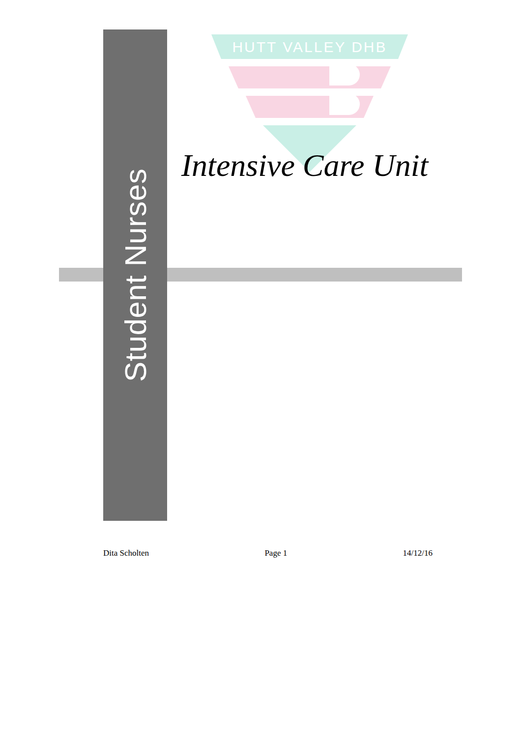Student Nurses
HUTT VALLEY DHB
Intensive Care Unit
Dita Scholten Page 1 14/12/16